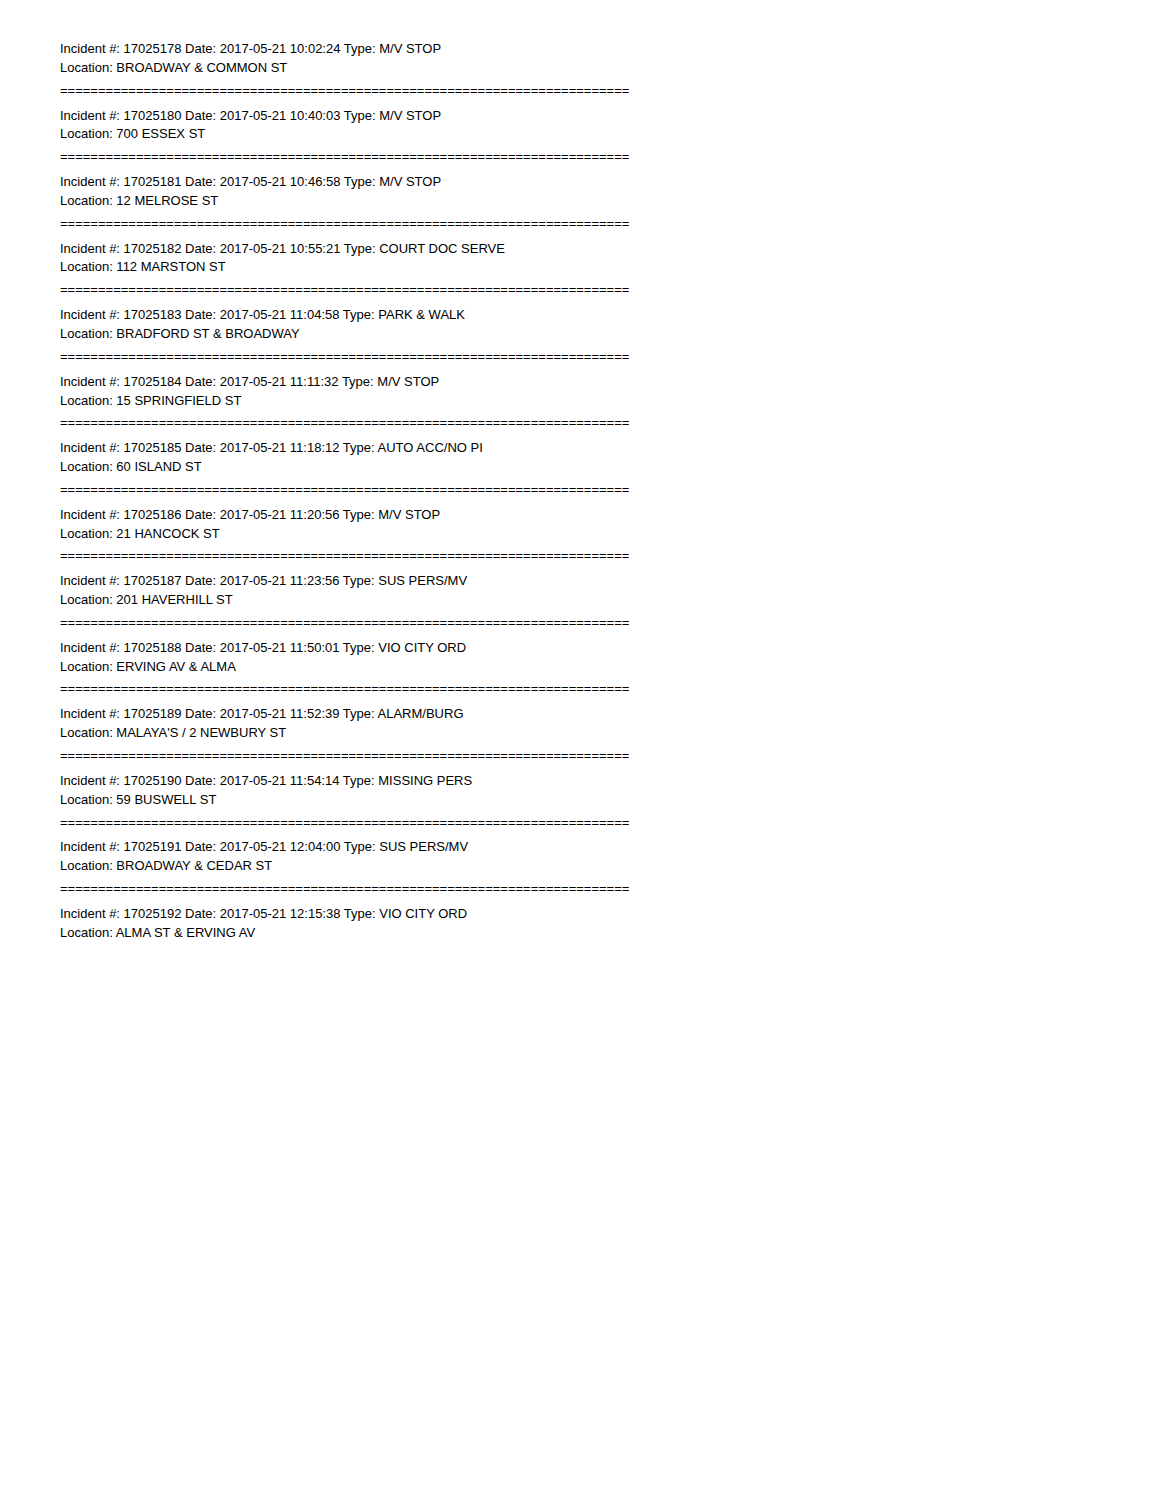Incident #: 17025178 Date: 2017-05-21 10:02:24 Type: M/V STOP
Location: BROADWAY & COMMON ST
===========================================================================
Incident #: 17025180 Date: 2017-05-21 10:40:03 Type: M/V STOP
Location: 700 ESSEX ST
===========================================================================
Incident #: 17025181 Date: 2017-05-21 10:46:58 Type: M/V STOP
Location: 12 MELROSE ST
===========================================================================
Incident #: 17025182 Date: 2017-05-21 10:55:21 Type: COURT DOC SERVE
Location: 112 MARSTON ST
===========================================================================
Incident #: 17025183 Date: 2017-05-21 11:04:58 Type: PARK & WALK
Location: BRADFORD ST & BROADWAY
===========================================================================
Incident #: 17025184 Date: 2017-05-21 11:11:32 Type: M/V STOP
Location: 15 SPRINGFIELD ST
===========================================================================
Incident #: 17025185 Date: 2017-05-21 11:18:12 Type: AUTO ACC/NO PI
Location: 60 ISLAND ST
===========================================================================
Incident #: 17025186 Date: 2017-05-21 11:20:56 Type: M/V STOP
Location: 21 HANCOCK ST
===========================================================================
Incident #: 17025187 Date: 2017-05-21 11:23:56 Type: SUS PERS/MV
Location: 201 HAVERHILL ST
===========================================================================
Incident #: 17025188 Date: 2017-05-21 11:50:01 Type: VIO CITY ORD
Location: ERVING AV & ALMA
===========================================================================
Incident #: 17025189 Date: 2017-05-21 11:52:39 Type: ALARM/BURG
Location: MALAYA'S / 2 NEWBURY ST
===========================================================================
Incident #: 17025190 Date: 2017-05-21 11:54:14 Type: MISSING PERS
Location: 59 BUSWELL ST
===========================================================================
Incident #: 17025191 Date: 2017-05-21 12:04:00 Type: SUS PERS/MV
Location: BROADWAY & CEDAR ST
===========================================================================
Incident #: 17025192 Date: 2017-05-21 12:15:38 Type: VIO CITY ORD
Location: ALMA ST & ERVING AV